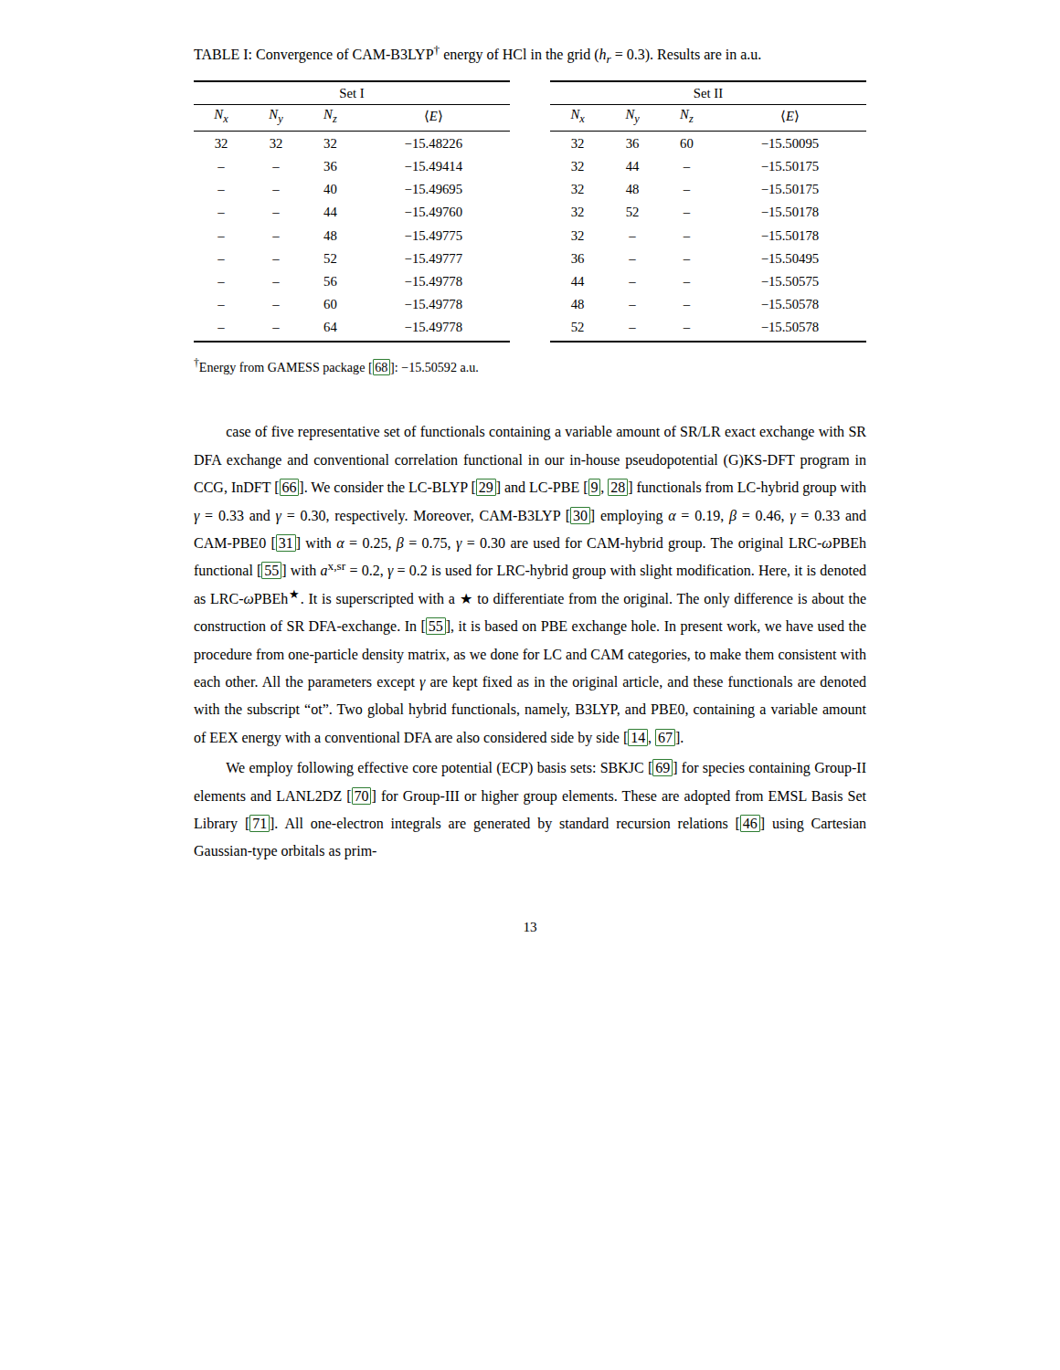TABLE I: Convergence of CAM-B3LYP† energy of HCl in the grid (hr = 0.3). Results are in a.u.
| Set I | | Set II |
| --- | --- | --- |
| N x | N y | N z | ⟨ E ⟩ | | N x | N y | N z | ⟨ E ⟩ |
| 32 | 32 | 32 | −15.48226 | | 32 | 36 | 60 | −15.50095 |
| – | – | 36 | −15.49414 | | 32 | 44 | – | −15.50175 |
| – | – | 40 | −15.49695 | | 32 | 48 | – | −15.50175 |
| – | – | 44 | −15.49760 | | 32 | 52 | – | −15.50178 |
| – | – | 48 | −15.49775 | | 32 | – | – | −15.50178 |
| – | – | 52 | −15.49777 | | 36 | – | – | −15.50495 |
| – | – | 56 | −15.49778 | | 44 | – | – | −15.50575 |
| – | – | 60 | −15.49778 | | 48 | – | – | −15.50578 |
| – | – | 64 | −15.49778 | | 52 | – | – | −15.50578 |
†Energy from GAMESS package [68]: −15.50592 a.u.
case of five representative set of functionals containing a variable amount of SR/LR exact exchange with SR DFA exchange and conventional correlation functional in our in-house pseudopotential (G)KS-DFT program in CCG, InDFT [66]. We consider the LC-BLYP [29] and LC-PBE [9, 28] functionals from LC-hybrid group with γ = 0.33 and γ = 0.30, respectively. Moreover, CAM-B3LYP [30] employing α = 0.19, β = 0.46, γ = 0.33 and CAM-PBE0 [31] with α = 0.25, β = 0.75, γ = 0.30 are used for CAM-hybrid group. The original LRC-ω PBEh functional [55] with ax,sr = 0.2, γ = 0.2 is used for LRC-hybrid group with slight modification. Here, it is denoted as LRC-ω PBEh★. It is superscripted with a ★ to differentiate from the original. The only difference is about the construction of SR DFA-exchange. In [55], it is based on PBE exchange hole. In present work, we have used the procedure from one-particle density matrix, as we done for LC and CAM categories, to make them consistent with each other. All the parameters except γ are kept fixed as in the original article, and these functionals are denoted with the subscript “ot”. Two global hybrid functionals, namely, B3LYP, and PBE0, containing a variable amount of EEX energy with a conventional DFA are also considered side by side [14, 67].
We employ following effective core potential (ECP) basis sets: SBKJC [69] for species containing Group-II elements and LANL2DZ [70] for Group-III or higher group elements. These are adopted from EMSL Basis Set Library [71]. All one-electron integrals are generated by standard recursion relations [46] using Cartesian Gaussian-type orbitals as prim-
13